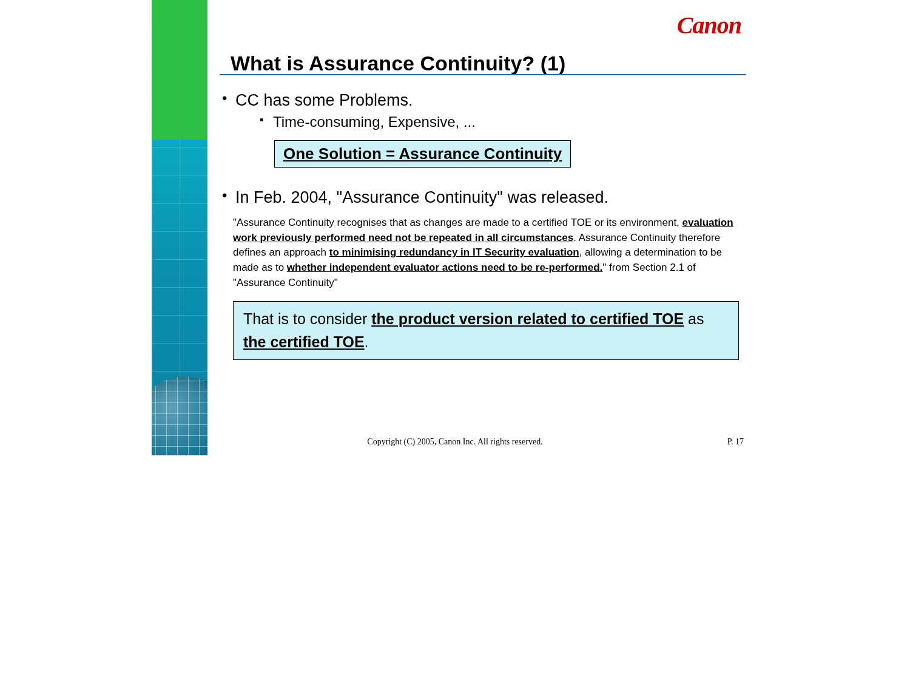Canon
What is Assurance Continuity? (1)
CC has some Problems.
Time-consuming, Expensive, ...
One Solution = Assurance Continuity
In Feb. 2004, "Assurance Continuity" was released.
"Assurance Continuity recognises that as changes are made to a certified TOE or its environment, evaluation work previously performed need not be repeated in all circumstances. Assurance Continuity therefore defines an approach to minimising redundancy in IT Security evaluation, allowing a determination to be made as to whether independent evaluator actions need to be re-performed." from Section 2.1 of "Assurance Continuity"
That is to consider the product version related to certified TOE as the certified TOE.
Copyright (C) 2005, Canon Inc. All rights reserved.
P. 17